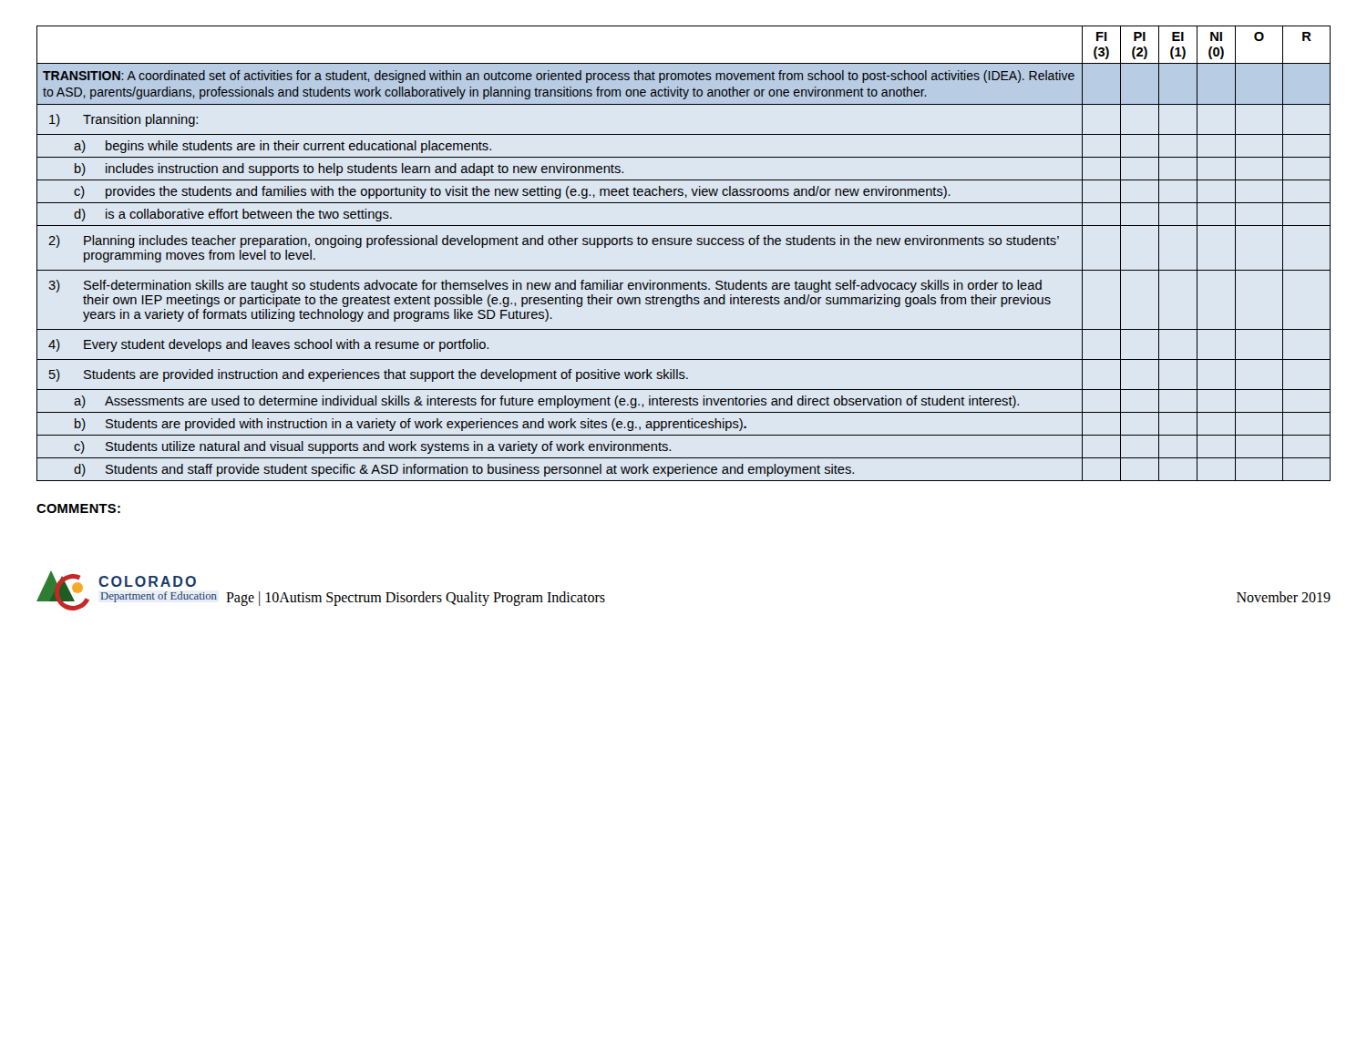| | FI (3) | PI (2) | EI (1) | NI (0) | O | R |
| --- | --- | --- | --- | --- | --- | --- |
| TRANSITION : A coordinated set of activities for a student, designed within an outcome oriented process that promotes movement from school to post-school activities (IDEA). Relative to ASD, parents/guardians, professionals and students work collaboratively in planning transitions from one activity to another or one environment to another. | | | | | | |
| / 1) / Transition planning: / | | | | | | |
| a) begins while students are in their current educational placements. | | | | | | |
| b) includes instruction and supports to help students learn and adapt to new environments. | | | | | | |
| c) provides the students and families with the opportunity to visit the new setting (e.g., meet teachers, view classrooms and/or new environments). | | | | | | |
| d) is a collaborative effort between the two settings. | | | | | | |
| / 2) / Planning includes teacher preparation, ongoing professional development and other supports to ensure success of the students in the new environments so students’ programming moves from level to level. / | | | | | | |
| / 3) / Self-determination skills are taught so students advocate for themselves in new and familiar environments. Students are taught self-advocacy skills in order to lead their own IEP meetings or participate to the greatest extent possible (e.g., presenting their own strengths and interests and/or summarizing goals from their previous years in a variety of formats utilizing technology and programs like SD Futures). / | | | | | | |
| / 4) / Every student develops and leaves school with a resume or portfolio. / | | | | | | |
| / 5) / Students are provided instruction and experiences that support the development of positive work skills. / | | | | | | |
| a) Assessments are used to determine individual skills & interests for future employment (e.g., interests inventories and direct observation of student interest). | | | | | | |
| b) Students are provided with instruction in a variety of work experiences and work sites (e.g., apprenticeships) . | | | | | | |
| c) Students utilize natural and visual supports and work systems in a variety of work environments. | | | | | | |
| d) Students and staff provide student specific & ASD information to business personnel at work experience and employment sites. | | | | | | |
COMMENTS:
COLORADO
Department of Education
Page | 10Autism Spectrum Disorders Quality Program Indicators
November 2019